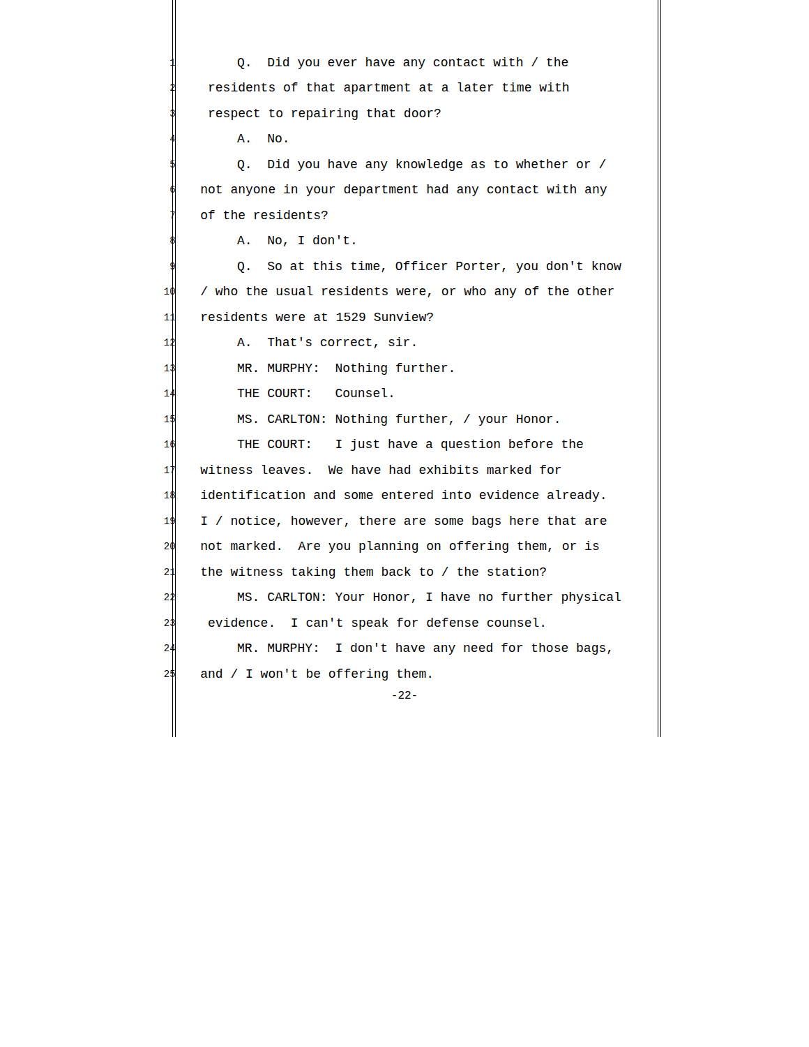Q. Did you ever have any contact with / the
residents of that apartment at a later time with
respect to repairing that door?
A. No.
Q. Did you have any knowledge as to whether or /
not anyone in your department had any contact with any
of the residents?
A. No, I don't.
Q. So at this time, Officer Porter, you don't know
/ who the usual residents were, or who any of the other
residents were at 1529 Sunview?
A. That's correct, sir.
MR. MURPHY: Nothing further.
THE COURT: Counsel.
MS. CARLTON: Nothing further, / your Honor.
THE COURT: I just have a question before the
witness leaves. We have had exhibits marked for
identification and some entered into evidence already.
I / notice, however, there are some bags here that are
not marked. Are you planning on offering them, or is
the witness taking them back to / the station?
MS. CARLTON: Your Honor, I have no further physical
evidence. I can't speak for defense counsel.
MR. MURPHY: I don't have any need for those bags,
and / I won't be offering them.
-22-